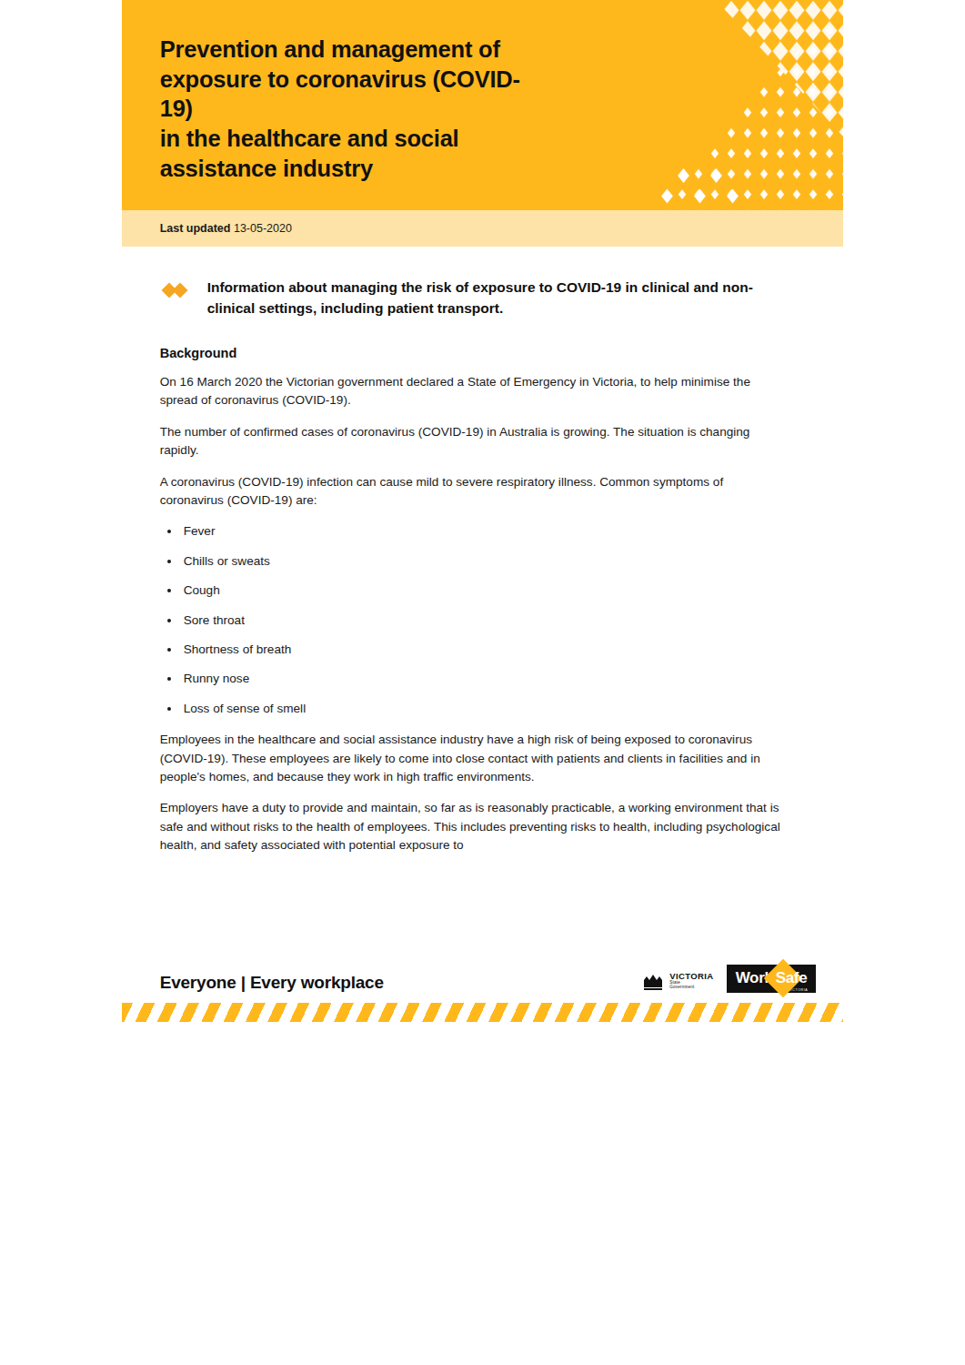Prevention and management of
exposure to coronavirus (COVID-19)
in the healthcare and social
assistance industry
Last updated 13-05-2020
Information about managing the risk of exposure to COVID-19 in clinical and non-clinical settings, including patient transport.
Background
On 16 March 2020 the Victorian government declared a State of Emergency in Victoria, to help minimise the spread of coronavirus (COVID-19).
The number of confirmed cases of coronavirus (COVID-19) in Australia is growing. The situation is changing rapidly.
A coronavirus (COVID-19) infection can cause mild to severe respiratory illness. Common symptoms of coronavirus (COVID-19) are:
Fever
Chills or sweats
Cough
Sore throat
Shortness of breath
Runny nose
Loss of sense of smell
Employees in the healthcare and social assistance industry have a high risk of being exposed to coronavirus (COVID-19). These employees are likely to come into close contact with patients and clients in facilities and in people's homes, and because they work in high traffic environments.
Employers have a duty to provide and maintain, so far as is reasonably practicable, a working environment that is safe and without risks to the health of employees. This includes preventing risks to health, including psychological health, and safety associated with potential exposure to
Everyone | Every workplace
VICTORIA State
Government
Work Safe VICTORIA